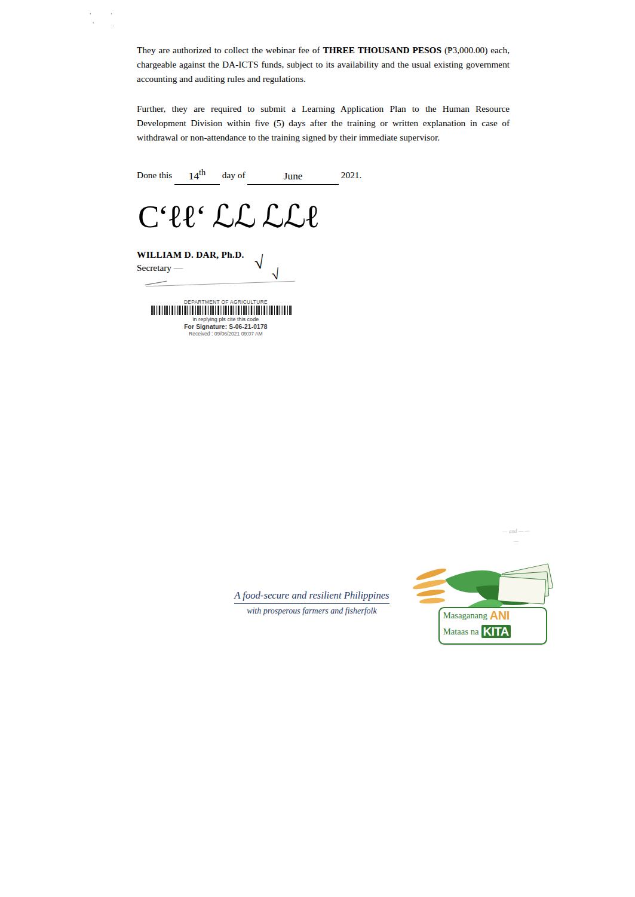''
'.
They are authorized to collect the webinar fee of THREE THOUSAND PESOS (₱3,000.00) each, chargeable against the DA-ICTS funds, subject to its availability and the usual existing government accounting and auditing rules and regulations.
Further, they are required to submit a Learning Application Plan to the Human Resource Development Division within five (5) days after the training or written explanation in case of withdrawal or non-attendance to the training signed by their immediate supervisor.
Done this 14th day of June 2021.
C‘ℓℓ‘ ℒℒ ℒℒℓ
WILLIAM D. DAR, Ph.D.
Secretary —
√
√
——
DEPARTMENT OF AGRICULTURE
in replying pls cite this code
For Signature: S-06-21-0178
Received : 09/06/2021 09:07 AM
— and — —
—
A food-secure and resilient Philippines
with prosperous farmers and fisherfolk
Masaganang ANI
Mataas na KITA